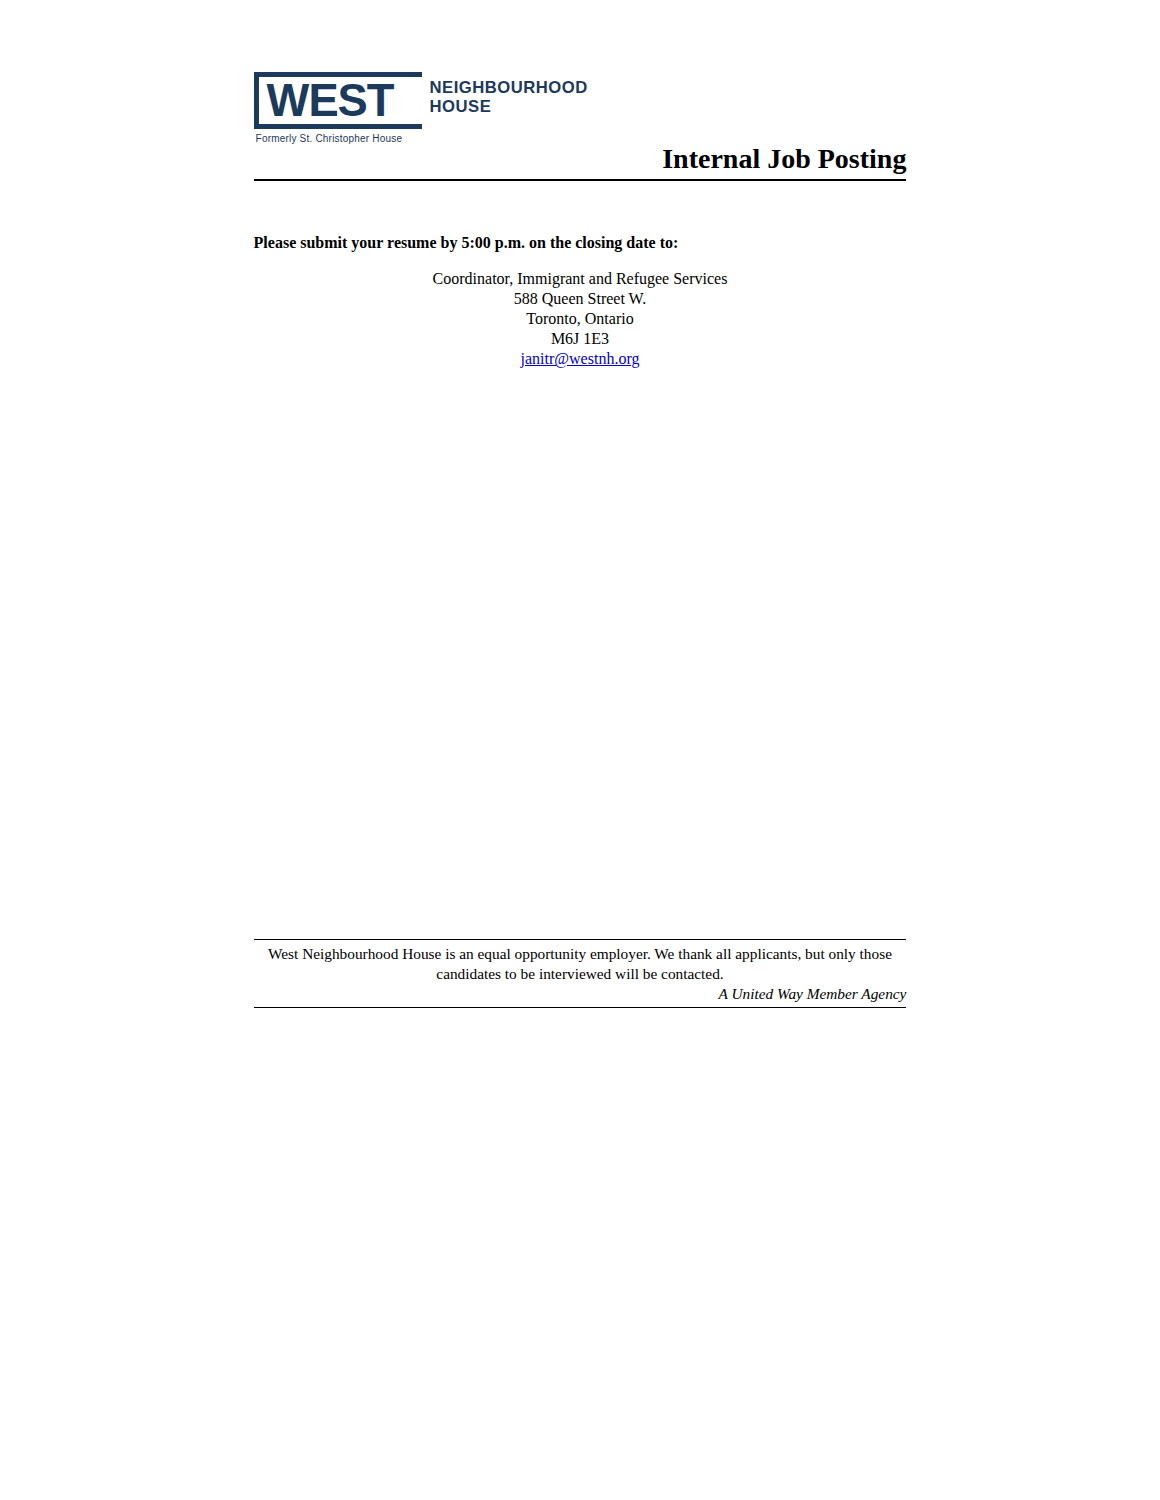WEST NEIGHBOURHOOD
HOUSE
Formerly St. Christopher House
Internal Job Posting
Please submit your resume by 5:00 p.m. on the closing date to:
Coordinator, Immigrant and Refugee Services
588 Queen Street W.
Toronto, Ontario
M6J 1E3
janitr@westnh.org
West Neighbourhood House is an equal opportunity employer. We thank all applicants, but only those candidates to be interviewed will be contacted.
A United Way Member Agency